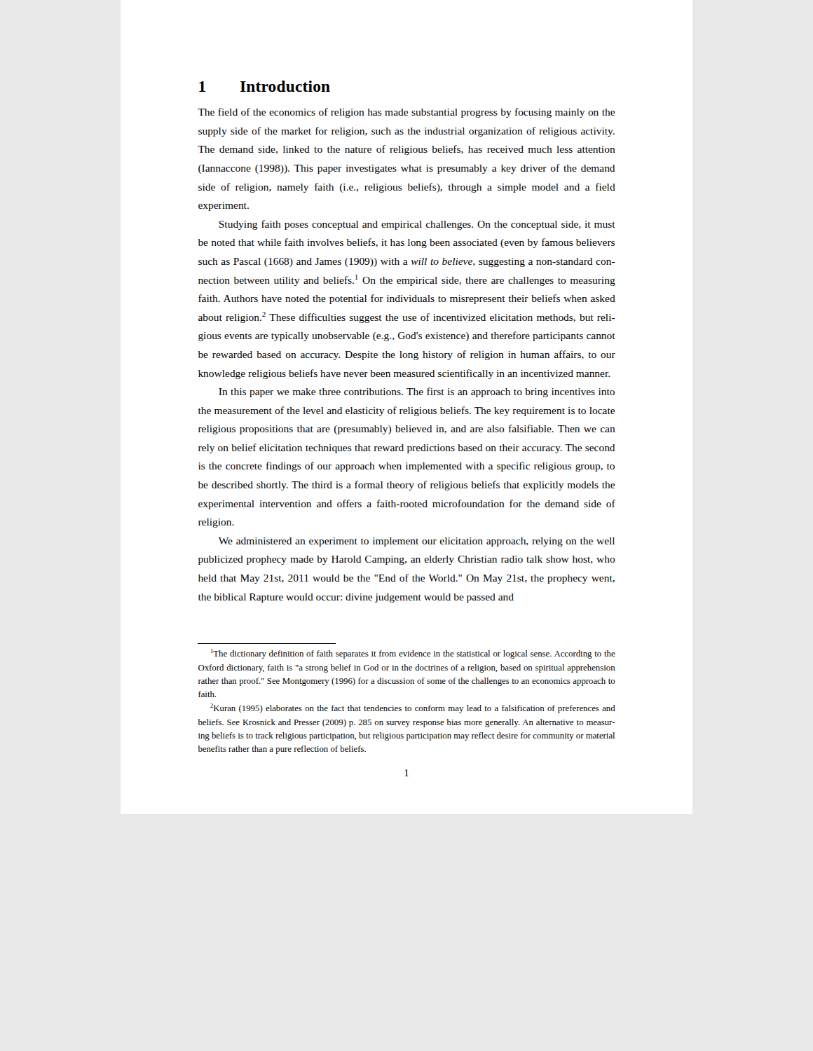1 Introduction
The field of the economics of religion has made substantial progress by focusing mainly on the supply side of the market for religion, such as the industrial organization of religious activity. The demand side, linked to the nature of religious beliefs, has received much less attention (Iannaccone (1998)). This paper investigates what is presumably a key driver of the demand side of religion, namely faith (i.e., religious beliefs), through a simple model and a field experiment.
Studying faith poses conceptual and empirical challenges. On the conceptual side, it must be noted that while faith involves beliefs, it has long been associated (even by famous believers such as Pascal (1668) and James (1909)) with a will to believe, suggesting a non-standard connection between utility and beliefs.1 On the empirical side, there are challenges to measuring faith. Authors have noted the potential for individuals to misrepresent their beliefs when asked about religion.2 These difficulties suggest the use of incentivized elicitation methods, but religious events are typically unobservable (e.g., God's existence) and therefore participants cannot be rewarded based on accuracy. Despite the long history of religion in human affairs, to our knowledge religious beliefs have never been measured scientifically in an incentivized manner.
In this paper we make three contributions. The first is an approach to bring incentives into the measurement of the level and elasticity of religious beliefs. The key requirement is to locate religious propositions that are (presumably) believed in, and are also falsifiable. Then we can rely on belief elicitation techniques that reward predictions based on their accuracy. The second is the concrete findings of our approach when implemented with a specific religious group, to be described shortly. The third is a formal theory of religious beliefs that explicitly models the experimental intervention and offers a faith-rooted microfoundation for the demand side of religion.
We administered an experiment to implement our elicitation approach, relying on the well publicized prophecy made by Harold Camping, an elderly Christian radio talk show host, who held that May 21st, 2011 would be the "End of the World." On May 21st, the prophecy went, the biblical Rapture would occur: divine judgement would be passed and
1The dictionary definition of faith separates it from evidence in the statistical or logical sense. According to the Oxford dictionary, faith is "a strong belief in God or in the doctrines of a religion, based on spiritual apprehension rather than proof." See Montgomery (1996) for a discussion of some of the challenges to an economics approach to faith.
2Kuran (1995) elaborates on the fact that tendencies to conform may lead to a falsification of preferences and beliefs. See Krosnick and Presser (2009) p. 285 on survey response bias more generally. An alternative to measuring beliefs is to track religious participation, but religious participation may reflect desire for community or material benefits rather than a pure reflection of beliefs.
1